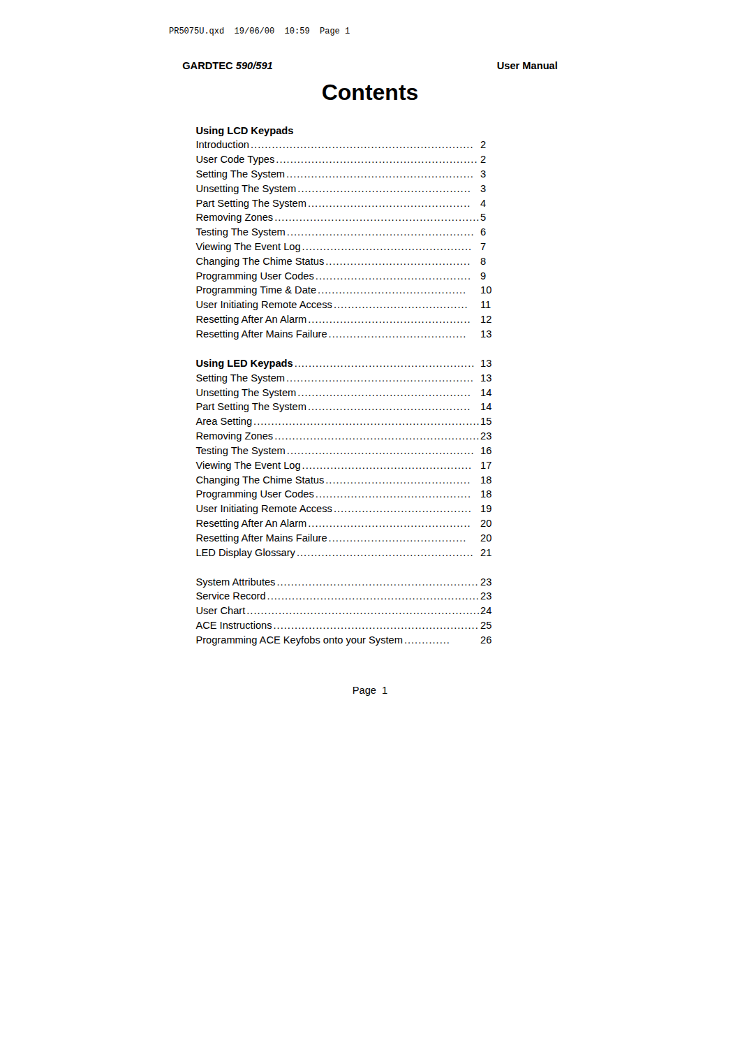PR5075U.qxd 19/06/00 10:59 Page 1
GARDTEC 590/591
User Manual
Contents
Using LCD Keypads
| Introduction ............................................................... | 2 |
| User Code Types ......................................................... | 2 |
| Setting The System ..................................................... | 3 |
| Unsetting The System ................................................. | 3 |
| Part Setting The System .............................................. | 4 |
| Removing Zones .......................................................... | 5 |
| Testing The System ..................................................... | 6 |
| Viewing The Event Log ................................................ | 7 |
| Changing The Chime Status ......................................... | 8 |
| Programming User Codes ............................................ | 9 |
| Programming Time & Date .......................................... | 10 |
| User Initiating Remote Access ...................................... | 11 |
| Resetting After An Alarm .............................................. | 12 |
| Resetting After Mains Failure ....................................... | 13 |
| Using LED Keypads ................................................... | 13 |
| Setting The System ..................................................... | 13 |
| Unsetting The System ................................................. | 14 |
| Part Setting The System .............................................. | 14 |
| Area Setting ................................................................ | 15 |
| Removing Zones .......................................................... | 23 |
| Testing The System ..................................................... | 16 |
| Viewing The Event Log ................................................ | 17 |
| Changing The Chime Status ......................................... | 18 |
| Programming User Codes ............................................ | 18 |
| User Initiating Remote Access ....................................... | 19 |
| Resetting After An Alarm .............................................. | 20 |
| Resetting After Mains Failure ....................................... | 20 |
| LED Display Glossary .................................................. | 21 |
| System Attributes ......................................................... | 23 |
| Service Record ............................................................ | 23 |
| User Chart .................................................................. | 24 |
| ACE Instructions .......................................................... | 25 |
| Programming ACE Keyfobs onto your System ............. | 26 |
Page 1